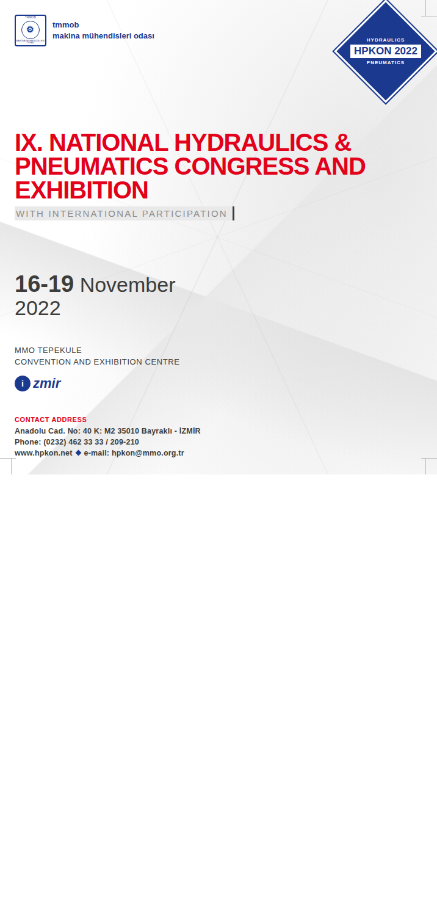TMMOB ⚙ MAKİNA MÜHENDİSLERİ ODASI
tmmob
makina mühendisleri odası
HYDRAULICS HPKON 2022 PNEUMATICS
IX. NATIONAL HYDRAULICS & PNEUMATICS CONGRESS AND EXHIBITION
WITH INTERNATIONAL PARTICIPATION
16-19 November 2022
MMO TEPEKULE
CONVENTION AND EXHIBITION CENTRE
i zmir
P T 1 1 2
CONTACT ADDRESS
Anadolu Cad. No: 40 K: M2 35010 Bayraklı - İZMİR
Phone: (0232) 462 33 33 / 209-210
www.hpkon.net e-mail: hpkon@mmo.org.tr